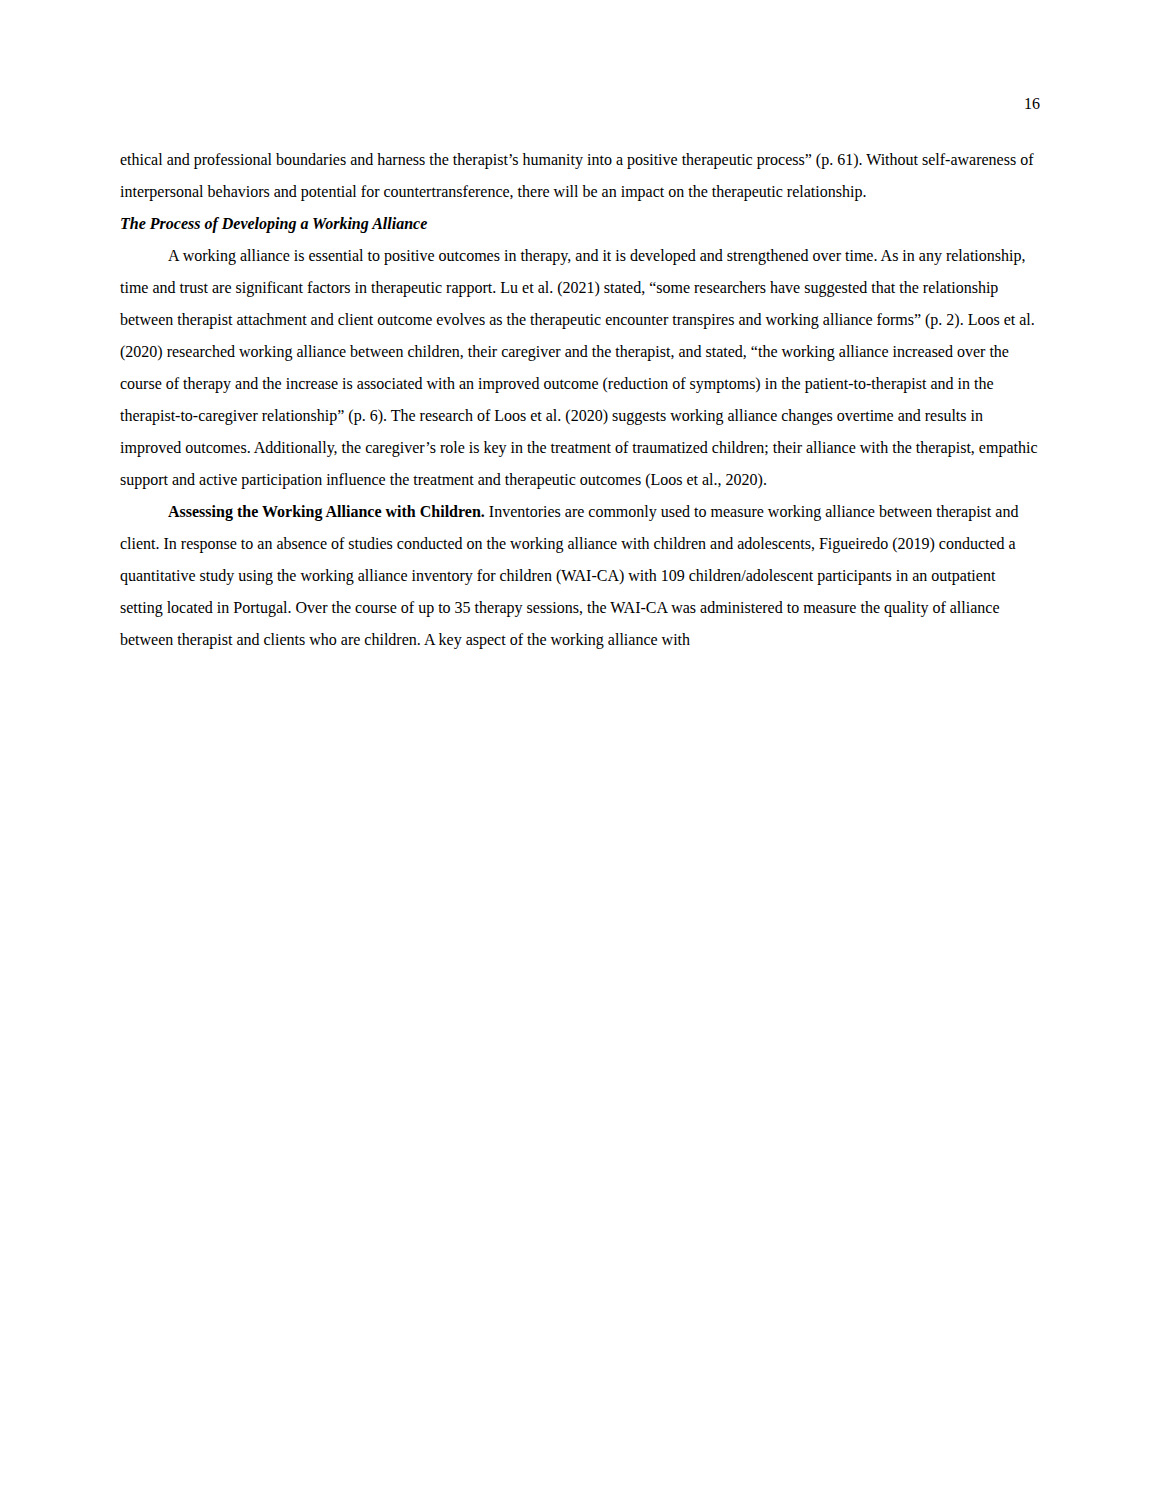16
ethical and professional boundaries and harness the therapist’s humanity into a positive therapeutic process” (p. 61). Without self-awareness of interpersonal behaviors and potential for countertransference, there will be an impact on the therapeutic relationship.
The Process of Developing a Working Alliance
A working alliance is essential to positive outcomes in therapy, and it is developed and strengthened over time. As in any relationship, time and trust are significant factors in therapeutic rapport. Lu et al. (2021) stated, “some researchers have suggested that the relationship between therapist attachment and client outcome evolves as the therapeutic encounter transpires and working alliance forms” (p. 2). Loos et al. (2020) researched working alliance between children, their caregiver and the therapist, and stated, “the working alliance increased over the course of therapy and the increase is associated with an improved outcome (reduction of symptoms) in the patient-to-therapist and in the therapist-to-caregiver relationship” (p. 6). The research of Loos et al. (2020) suggests working alliance changes overtime and results in improved outcomes. Additionally, the caregiver’s role is key in the treatment of traumatized children; their alliance with the therapist, empathic support and active participation influence the treatment and therapeutic outcomes (Loos et al., 2020).
Assessing the Working Alliance with Children. Inventories are commonly used to measure working alliance between therapist and client. In response to an absence of studies conducted on the working alliance with children and adolescents, Figueiredo (2019) conducted a quantitative study using the working alliance inventory for children (WAI-CA) with 109 children/adolescent participants in an outpatient setting located in Portugal. Over the course of up to 35 therapy sessions, the WAI-CA was administered to measure the quality of alliance between therapist and clients who are children. A key aspect of the working alliance with